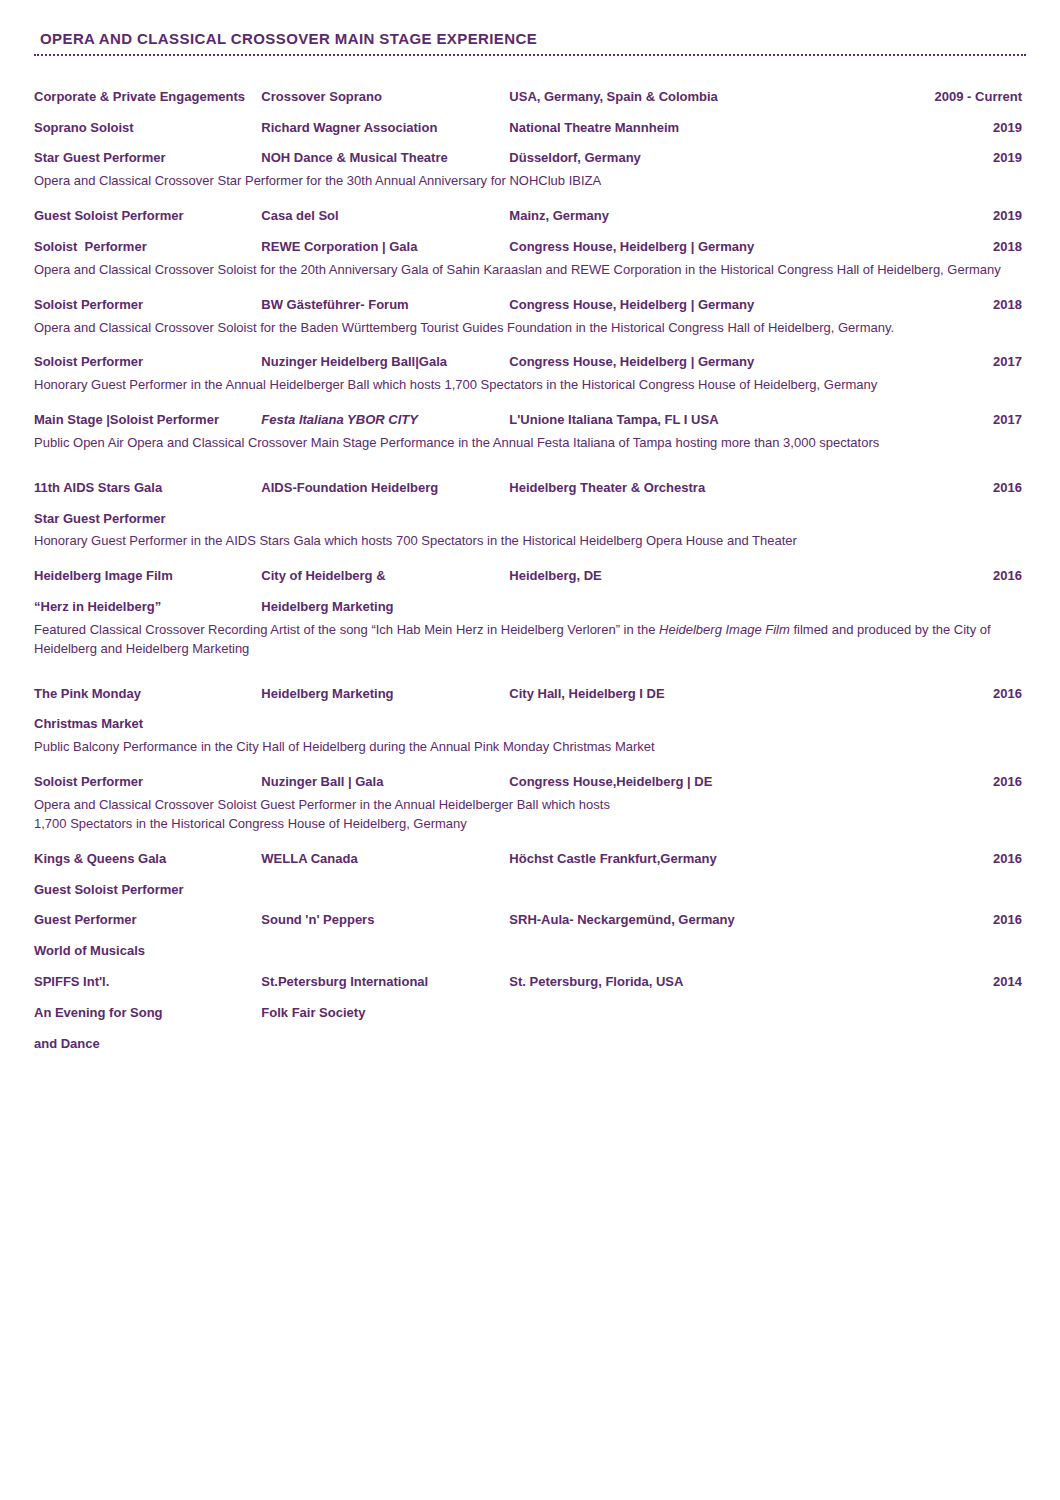Opera and Classical Crossover Main Stage Experience
| Corporate & Private Engagements | Crossover Soprano | USA, Germany, Spain & Colombia | 2009 - Current |
| Soprano Soloist | Richard Wagner Association | National Theatre Mannheim | 2019 |
| Star Guest Performer | NOH Dance & Musical Theatre | Düsseldorf, Germany | 2019 |
| Opera and Classical Crossover Star Performer for the 30th Annual Anniversary for NOHClub IBIZA |
| Guest Soloist Performer | Casa del Sol | Mainz, Germany | 2019 |
| Soloist Performer | REWE Corporation / Gala | Congress House, Heidelberg / Germany | 2018 |
| Opera and Classical Crossover Soloist for the 20th Anniversary Gala of Sahin Karaaslan and REWE Corporation in the Historical Congress Hall of Heidelberg, Germany |
| Soloist Performer | BW Gästeführer- Forum | Congress House, Heidelberg / Germany | 2018 |
| Opera and Classical Crossover Soloist for the Baden Württemberg Tourist Guides Foundation in the Historical Congress Hall of Heidelberg, Germany. |
| Soloist Performer | Nuzinger Heidelberg Ball/Gala | Congress House, Heidelberg / Germany | 2017 |
| Honorary Guest Performer in the Annual Heidelberger Ball which hosts 1,700 Spectators in the Historical Congress House of Heidelberg, Germany |
| Main Stage /Soloist Performer | Festa Italiana YBOR CITY | L'Unione Italiana Tampa, FL I USA | 2017 |
| Public Open Air Opera and Classical Crossover Main Stage Performance in the Annual Festa Italiana of Tampa hosting more than 3,000 spectators |
| 11th AIDS Stars Gala | AIDS-Foundation Heidelberg | Heidelberg Theater & Orchestra | 2016 |
| Star Guest Performer | | | |
| Honorary Guest Performer in the AIDS Stars Gala which hosts 700 Spectators in the Historical Heidelberg Opera House and Theater |
| Heidelberg Image Film | City of Heidelberg & | Heidelberg, DE | 2016 |
| “Herz in Heidelberg” | Heidelberg Marketing | | |
| Featured Classical Crossover Recording Artist of the song “Ich Hab Mein Herz in Heidelberg Verloren” in the Heidelberg Image Film filmed and produced by the City of Heidelberg and Heidelberg Marketing |
| The Pink Monday | Heidelberg Marketing | City Hall, Heidelberg I DE | 2016 |
| Christmas Market | | | |
| Public Balcony Performance in the City Hall of Heidelberg during the Annual Pink Monday Christmas Market |
| Soloist Performer | Nuzinger Ball / Gala | Congress House,Heidelberg / DE | 2016 |
| Opera and Classical Crossover Soloist Guest Performer in the Annual Heidelberger Ball which hosts 1,700 Spectators in the Historical Congress House of Heidelberg, Germany |
| Kings & Queens Gala | WELLA Canada | Höchst Castle Frankfurt,Germany | 2016 |
| Guest Soloist Performer | | | |
| Guest Performer | Sound 'n' Peppers | SRH-Aula- Neckargemünd, Germany | 2016 |
| World of Musicals | | | |
| SPIFFS Int'l. | St.Petersburg International | St. Petersburg, Florida, USA | 2014 |
| An Evening for Song | Folk Fair Society | | |
| and Dance | | | |